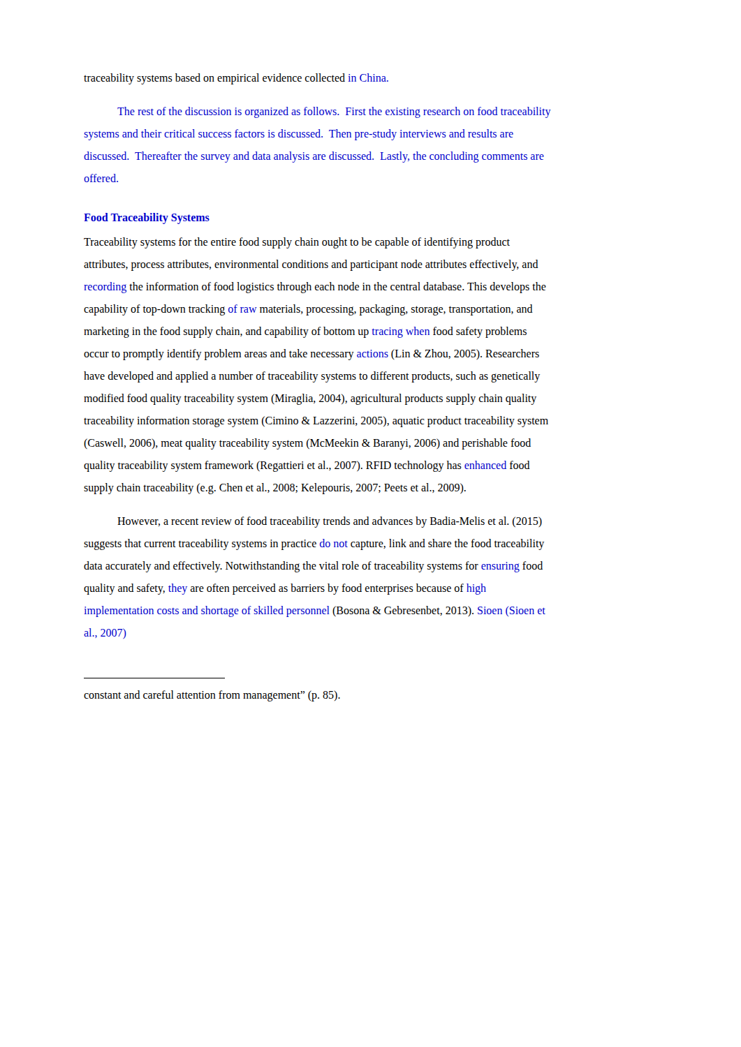traceability systems based on empirical evidence collected in China.
The rest of the discussion is organized as follows. First the existing research on food traceability systems and their critical success factors is discussed. Then pre-study interviews and results are discussed. Thereafter the survey and data analysis are discussed. Lastly, the concluding comments are offered.
Food Traceability Systems
Traceability systems for the entire food supply chain ought to be capable of identifying product attributes, process attributes, environmental conditions and participant node attributes effectively, and recording the information of food logistics through each node in the central database. This develops the capability of top-down tracking of raw materials, processing, packaging, storage, transportation, and marketing in the food supply chain, and capability of bottom up tracing when food safety problems occur to promptly identify problem areas and take necessary actions (Lin & Zhou, 2005). Researchers have developed and applied a number of traceability systems to different products, such as genetically modified food quality traceability system (Miraglia, 2004), agricultural products supply chain quality traceability information storage system (Cimino & Lazzerini, 2005), aquatic product traceability system (Caswell, 2006), meat quality traceability system (McMeekin & Baranyi, 2006) and perishable food quality traceability system framework (Regattieri et al., 2007). RFID technology has enhanced food supply chain traceability (e.g. Chen et al., 2008; Kelepouris, 2007; Peets et al., 2009).
However, a recent review of food traceability trends and advances by Badia-Melis et al. (2015) suggests that current traceability systems in practice do not capture, link and share the food traceability data accurately and effectively. Notwithstanding the vital role of traceability systems for ensuring food quality and safety, they are often perceived as barriers by food enterprises because of high implementation costs and shortage of skilled personnel (Bosona & Gebresenbet, 2013). Sioen (Sioen et al., 2007)
constant and careful attention from management” (p. 85).